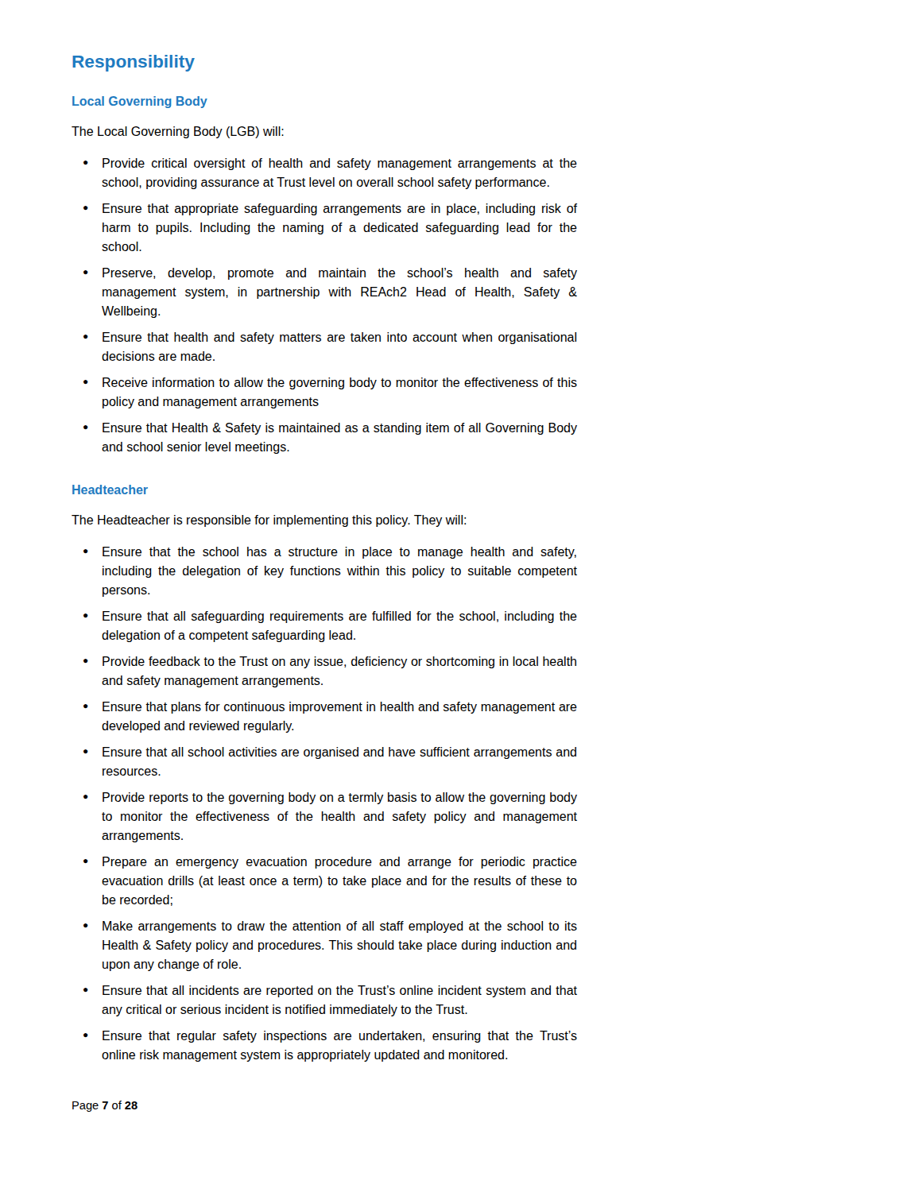Responsibility
Local Governing Body
The Local Governing Body (LGB) will:
Provide critical oversight of health and safety management arrangements at the school, providing assurance at Trust level on overall school safety performance.
Ensure that appropriate safeguarding arrangements are in place, including risk of harm to pupils. Including the naming of a dedicated safeguarding lead for the school.
Preserve, develop, promote and maintain the school’s health and safety management system, in partnership with REAch2 Head of Health, Safety & Wellbeing.
Ensure that health and safety matters are taken into account when organisational decisions are made.
Receive information to allow the governing body to monitor the effectiveness of this policy and management arrangements
Ensure that Health & Safety is maintained as a standing item of all Governing Body and school senior level meetings.
Headteacher
The Headteacher is responsible for implementing this policy. They will:
Ensure that the school has a structure in place to manage health and safety, including the delegation of key functions within this policy to suitable competent persons.
Ensure that all safeguarding requirements are fulfilled for the school, including the delegation of a competent safeguarding lead.
Provide feedback to the Trust on any issue, deficiency or shortcoming in local health and safety management arrangements.
Ensure that plans for continuous improvement in health and safety management are developed and reviewed regularly.
Ensure that all school activities are organised and have sufficient arrangements and resources.
Provide reports to the governing body on a termly basis to allow the governing body to monitor the effectiveness of the health and safety policy and management arrangements.
Prepare an emergency evacuation procedure and arrange for periodic practice evacuation drills (at least once a term) to take place and for the results of these to be recorded;
Make arrangements to draw the attention of all staff employed at the school to its Health & Safety policy and procedures. This should take place during induction and upon any change of role.
Ensure that all incidents are reported on the Trust’s online incident system and that any critical or serious incident is notified immediately to the Trust.
Ensure that regular safety inspections are undertaken, ensuring that the Trust’s online risk management system is appropriately updated and monitored.
Page 7 of 28